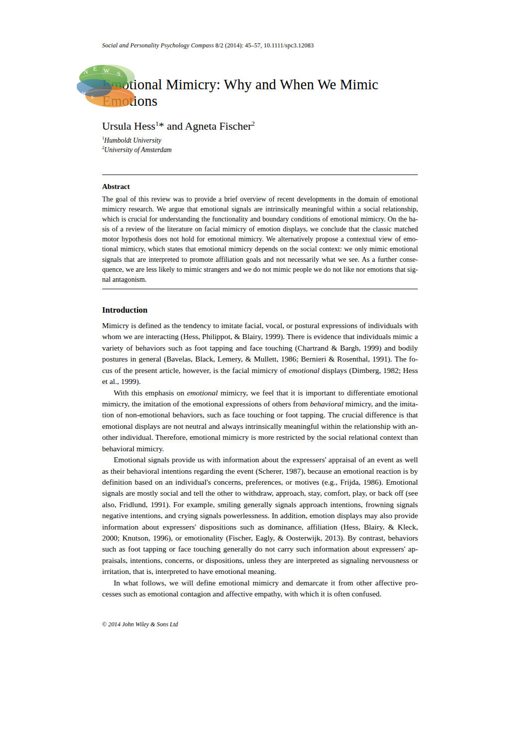Social and Personality Psychology Compass 8/2 (2014): 45–57, 10.1111/spc3.12083
N E W S w s
Emotional Mimicry: Why and When We Mimic Emotions
Ursula Hess1* and Agneta Fischer2
1Humboldt University
2University of Amsterdam
Abstract
The goal of this review was to provide a brief overview of recent developments in the domain of emotional mimicry research. We argue that emotional signals are intrinsically meaningful within a social relationship, which is crucial for understanding the functionality and boundary conditions of emotional mimicry. On the basis of a review of the literature on facial mimicry of emotion displays, we conclude that the classic matched motor hypothesis does not hold for emotional mimicry. We alternatively propose a contextual view of emotional mimicry, which states that emotional mimicry depends on the social context: we only mimic emotional signals that are interpreted to promote affiliation goals and not necessarily what we see. As a further consequence, we are less likely to mimic strangers and we do not mimic people we do not like nor emotions that signal antagonism.
Introduction
Mimicry is defined as the tendency to imitate facial, vocal, or postural expressions of individuals with whom we are interacting (Hess, Philippot, & Blairy, 1999). There is evidence that individuals mimic a variety of behaviors such as foot tapping and face touching (Chartrand & Bargh, 1999) and bodily postures in general (Bavelas, Black, Lemery, & Mullett, 1986; Bernieri & Rosenthal, 1991). The focus of the present article, however, is the facial mimicry of emotional displays (Dimberg, 1982; Hess et al., 1999).
With this emphasis on emotional mimicry, we feel that it is important to differentiate emotional mimicry, the imitation of the emotional expressions of others from behavioral mimicry, and the imitation of non-emotional behaviors, such as face touching or foot tapping. The crucial difference is that emotional displays are not neutral and always intrinsically meaningful within the relationship with another individual. Therefore, emotional mimicry is more restricted by the social relational context than behavioral mimicry.
Emotional signals provide us with information about the expressers' appraisal of an event as well as their behavioral intentions regarding the event (Scherer, 1987), because an emotional reaction is by definition based on an individual's concerns, preferences, or motives (e.g., Frijda, 1986). Emotional signals are mostly social and tell the other to withdraw, approach, stay, comfort, play, or back off (see also, Fridlund, 1991). For example, smiling generally signals approach intentions, frowning signals negative intentions, and crying signals powerlessness. In addition, emotion displays may also provide information about expressers' dispositions such as dominance, affiliation (Hess, Blairy, & Kleck, 2000; Knutson, 1996), or emotionality (Fischer, Eagly, & Oosterwijk, 2013). By contrast, behaviors such as foot tapping or face touching generally do not carry such information about expressers' appraisals, intentions, concerns, or dispositions, unless they are interpreted as signaling nervousness or irritation, that is, interpreted to have emotional meaning.
In what follows, we will define emotional mimicry and demarcate it from other affective processes such as emotional contagion and affective empathy, with which it is often confused.
© 2014 John Wiley & Sons Ltd